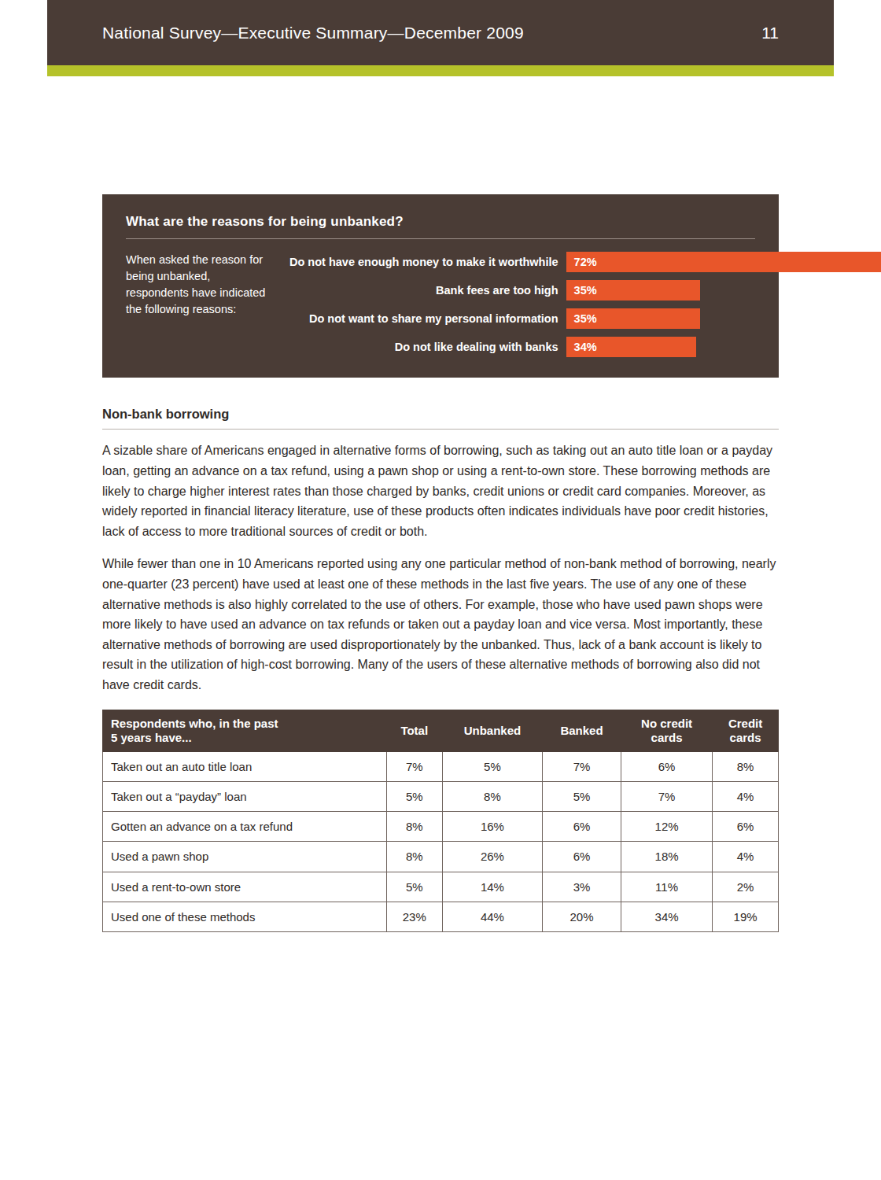National Survey—Executive Summary—December 2009
11
What are the reasons for being unbanked?
When asked the reason for being unbanked, respondents have indicated the following reasons:
Do not have enough money to make it worthwhile
72%
Bank fees are too high
35%
Do not want to share my personal information
35%
Do not like dealing with banks
34%
Non-bank borrowing
A sizable share of Americans engaged in alternative forms of borrowing, such as taking out an auto title loan or a payday loan, getting an advance on a tax refund, using a pawn shop or using a rent-to-own store. These borrowing methods are likely to charge higher interest rates than those charged by banks, credit unions or credit card companies. Moreover, as widely reported in financial literacy literature, use of these products often indicates individuals have poor credit histories, lack of access to more traditional sources of credit or both.
While fewer than one in 10 Americans reported using any one particular method of non-bank method of borrowing, nearly one-quarter (23 percent) have used at least one of these methods in the last five years. The use of any one of these alternative methods is also highly correlated to the use of others. For example, those who have used pawn shops were more likely to have used an advance on tax refunds or taken out a payday loan and vice versa. Most importantly, these alternative methods of borrowing are used disproportionately by the unbanked. Thus, lack of a bank account is likely to result in the utilization of high-cost borrowing. Many of the users of these alternative methods of borrowing also did not have credit cards.
| Respondents who, in the past 5 years have... | Total | Unbanked | Banked | No credit cards | Credit cards |
| --- | --- | --- | --- | --- | --- |
| Taken out an auto title loan | 7% | 5% | 7% | 6% | 8% |
| Taken out a “payday” loan | 5% | 8% | 5% | 7% | 4% |
| Gotten an advance on a tax refund | 8% | 16% | 6% | 12% | 6% |
| Used a pawn shop | 8% | 26% | 6% | 18% | 4% |
| Used a rent-to-own store | 5% | 14% | 3% | 11% | 2% |
| Used one of these methods | 23% | 44% | 20% | 34% | 19% |